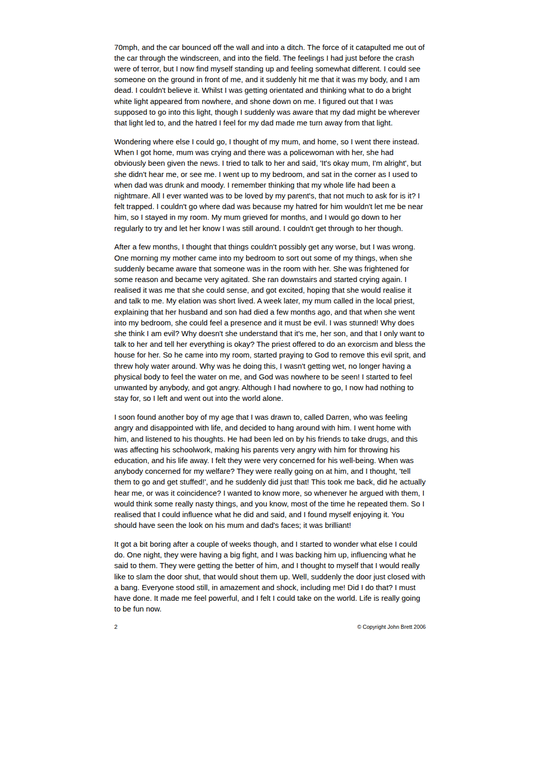70mph, and the car bounced off the wall and into a ditch. The force of it catapulted me out of the car through the windscreen, and into the field. The feelings I had just before the crash were of terror, but I now find myself standing up and feeling somewhat different. I could see someone on the ground in front of me, and it suddenly hit me that it was my body, and I am dead. I couldn't believe it. Whilst I was getting orientated and thinking what to do a bright white light appeared from nowhere, and shone down on me. I figured out that I was supposed to go into this light, though I suddenly was aware that my dad might be wherever that light led to, and the hatred I feel for my dad made me turn away from that light.
Wondering where else I could go, I thought of my mum, and home, so I went there instead. When I got home, mum was crying and there was a policewoman with her, she had obviously been given the news. I tried to talk to her and said, 'It's okay mum, I'm alright', but she didn't hear me, or see me. I went up to my bedroom, and sat in the corner as I used to when dad was drunk and moody. I remember thinking that my whole life had been a nightmare. All I ever wanted was to be loved by my parent's, that not much to ask for is it? I felt trapped. I couldn't go where dad was because my hatred for him wouldn't let me be near him, so I stayed in my room. My mum grieved for months, and I would go down to her regularly to try and let her know I was still around. I couldn't get through to her though.
After a few months, I thought that things couldn't possibly get any worse, but I was wrong. One morning my mother came into my bedroom to sort out some of my things, when she suddenly became aware that someone was in the room with her. She was frightened for some reason and became very agitated. She ran downstairs and started crying again. I realised it was me that she could sense, and got excited, hoping that she would realise it and talk to me. My elation was short lived. A week later, my mum called in the local priest, explaining that her husband and son had died a few months ago, and that when she went into my bedroom, she could feel a presence and it must be evil. I was stunned! Why does she think I am evil? Why doesn't she understand that it's me, her son, and that I only want to talk to her and tell her everything is okay? The priest offered to do an exorcism and bless the house for her. So he came into my room, started praying to God to remove this evil sprit, and threw holy water around. Why was he doing this, I wasn't getting wet, no longer having a physical body to feel the water on me, and God was nowhere to be seen! I started to feel unwanted by anybody, and got angry. Although I had nowhere to go, I now had nothing to stay for, so I left and went out into the world alone.
I soon found another boy of my age that I was drawn to, called Darren, who was feeling angry and disappointed with life, and decided to hang around with him. I went home with him, and listened to his thoughts. He had been led on by his friends to take drugs, and this was affecting his schoolwork, making his parents very angry with him for throwing his education, and his life away. I felt they were very concerned for his well-being. When was anybody concerned for my welfare? They were really going on at him, and I thought, 'tell them to go and get stuffed!', and he suddenly did just that! This took me back, did he actually hear me, or was it coincidence? I wanted to know more, so whenever he argued with them, I would think some really nasty things, and you know, most of the time he repeated them. So I realised that I could influence what he did and said, and I found myself enjoying it. You should have seen the look on his mum and dad's faces; it was brilliant!
It got a bit boring after a couple of weeks though, and I started to wonder what else I could do. One night, they were having a big fight, and I was backing him up, influencing what he said to them. They were getting the better of him, and I thought to myself that I would really like to slam the door shut, that would shout them up. Well, suddenly the door just closed with a bang. Everyone stood still, in amazement and shock, including me! Did I do that? I must have done. It made me feel powerful, and I felt I could take on the world. Life is really going to be fun now.
2 © Copyright John Brett 2006